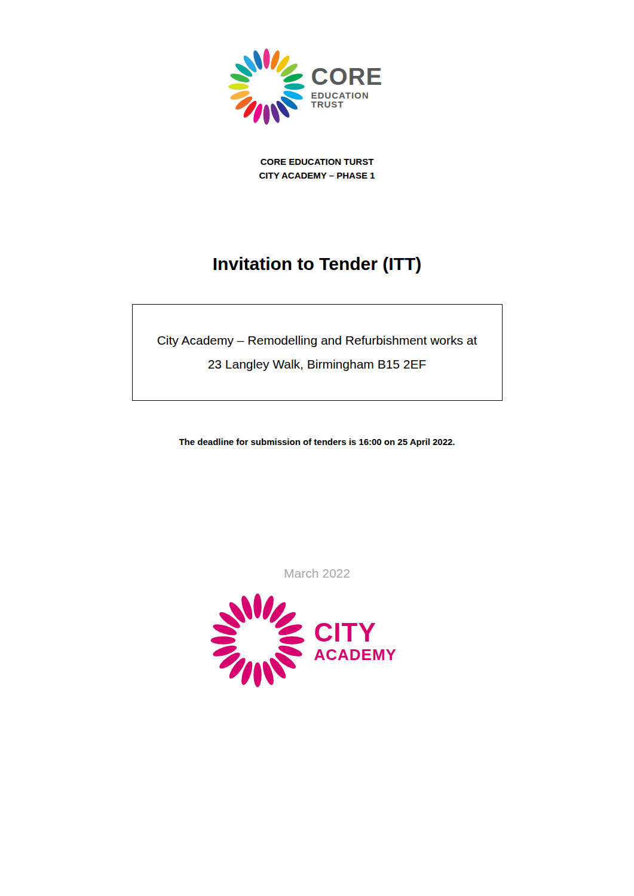CORE
EDUCATION
TRUST
CORE EDUCATION TURST
CITY ACADEMY – PHASE 1
Invitation to Tender (ITT)
City Academy – Remodelling and Refurbishment works at
23 Langley Walk, Birmingham B15 2EF
The deadline for submission of tenders is 16:00 on 25 April 2022.
March 2022
CITY
ACADEMY